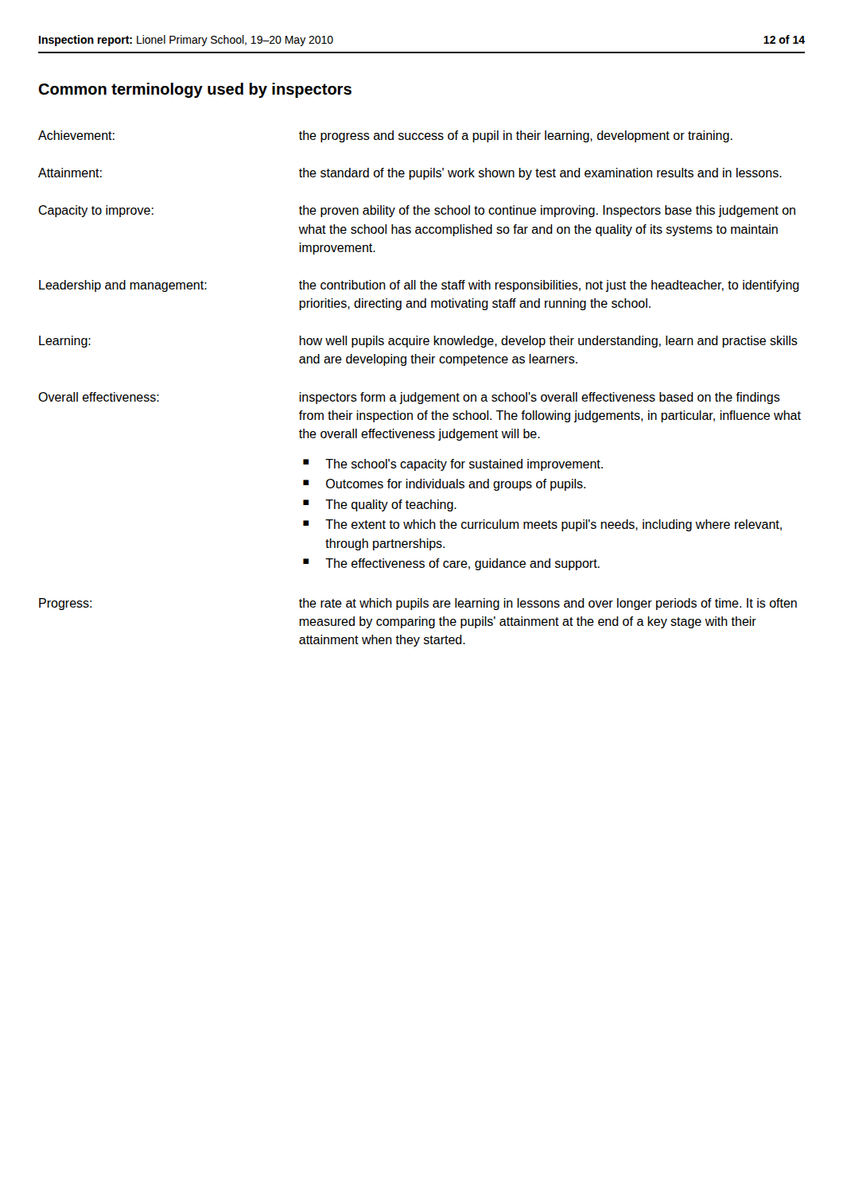Inspection report: Lionel Primary School, 19–20 May 2010
12 of 14
Common terminology used by inspectors
Achievement:
the progress and success of a pupil in their learning, development or training.
Attainment:
the standard of the pupils' work shown by test and examination results and in lessons.
Capacity to improve:
the proven ability of the school to continue improving. Inspectors base this judgement on what the school has accomplished so far and on the quality of its systems to maintain improvement.
Leadership and management:
the contribution of all the staff with responsibilities, not just the headteacher, to identifying priorities, directing and motivating staff and running the school.
Learning:
how well pupils acquire knowledge, develop their understanding, learn and practise skills and are developing their competence as learners.
Overall effectiveness:
inspectors form a judgement on a school's overall effectiveness based on the findings from their inspection of the school. The following judgements, in particular, influence what the overall effectiveness judgement will be.
The school's capacity for sustained improvement.
Outcomes for individuals and groups of pupils.
The quality of teaching.
The extent to which the curriculum meets pupil's needs, including where relevant, through partnerships.
The effectiveness of care, guidance and support.
Progress:
the rate at which pupils are learning in lessons and over longer periods of time. It is often measured by comparing the pupils' attainment at the end of a key stage with their attainment when they started.